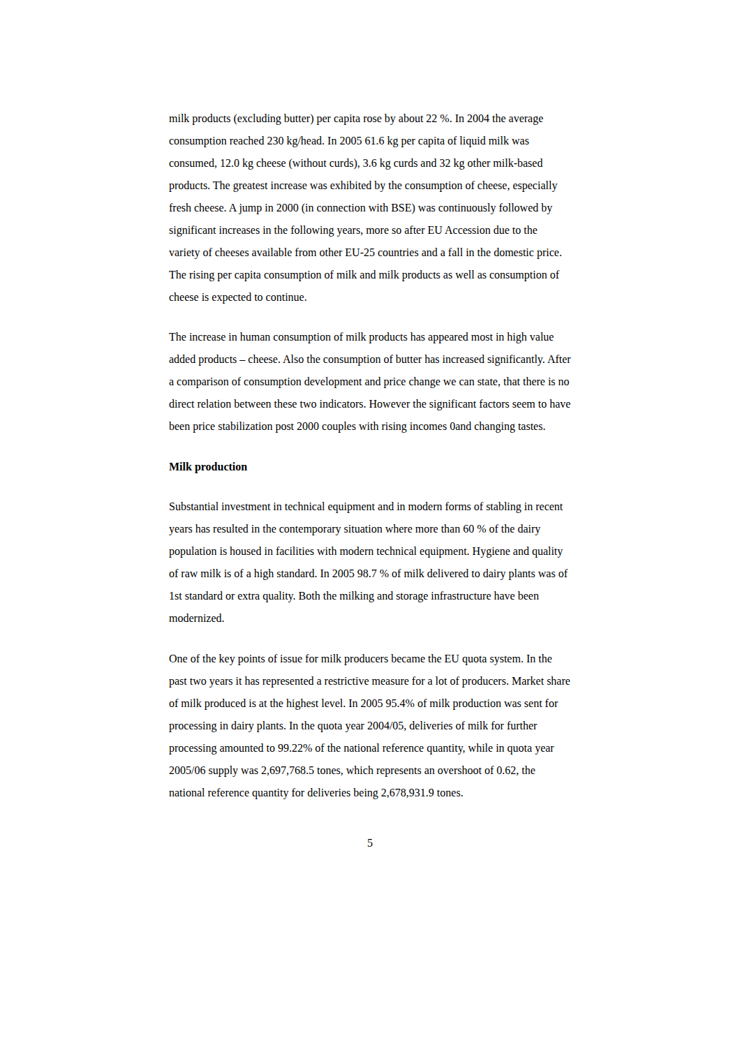milk products (excluding butter) per capita rose by about 22 %. In 2004 the average consumption reached 230 kg/head. In 2005 61.6 kg per capita of liquid milk was consumed, 12.0 kg cheese (without curds), 3.6 kg curds and 32 kg other milk-based products. The greatest increase was exhibited by the consumption of cheese, especially fresh cheese. A jump in 2000 (in connection with BSE) was continuously followed by significant increases in the following years, more so after EU Accession due to the variety of cheeses available from other EU-25 countries and a fall in the domestic price. The rising per capita consumption of milk and milk products as well as consumption of cheese is expected to continue.
The increase in human consumption of milk products has appeared most in high value added products – cheese. Also the consumption of butter has increased significantly. After a comparison of consumption development and price change we can state, that there is no direct relation between these two indicators. However the significant factors seem to have been price stabilization post 2000 couples with rising incomes 0and changing tastes.
Milk production
Substantial investment in technical equipment and in modern forms of stabling in recent years has resulted in the contemporary situation where more than 60 % of the dairy population is housed in facilities with modern technical equipment. Hygiene and quality of raw milk is of a high standard. In 2005 98.7 % of milk delivered to dairy plants was of 1st standard or extra quality. Both the milking and storage infrastructure have been modernized.
One of the key points of issue for milk producers became the EU quota system. In the past two years it has represented a restrictive measure for a lot of producers. Market share of milk produced is at the highest level. In 2005 95.4% of milk production was sent for processing in dairy plants. In the quota year 2004/05, deliveries of milk for further processing amounted to 99.22% of the national reference quantity, while in quota year 2005/06 supply was 2,697,768.5 tones, which represents an overshoot of 0.62, the national reference quantity for deliveries being 2,678,931.9 tones.
5